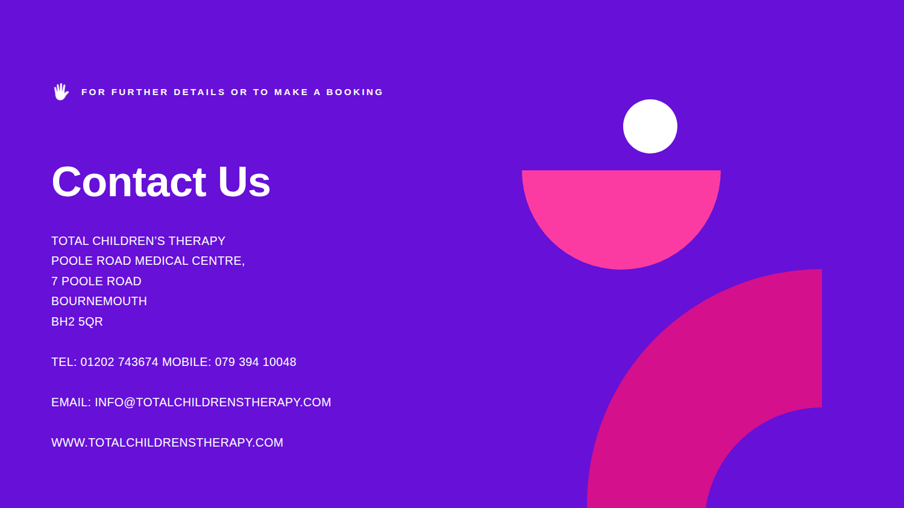🖐
For further details or to make a booking
Contact Us
Total Children’s Therapy
Poole Road Medical Centre,
7 Poole Road
Bournemouth
BH2 5QR
Tel: 01202 743674 Mobile: 079 394 10048
Email: info@totalchildrenstherapy.com
www.totalchildrenstherapy.com